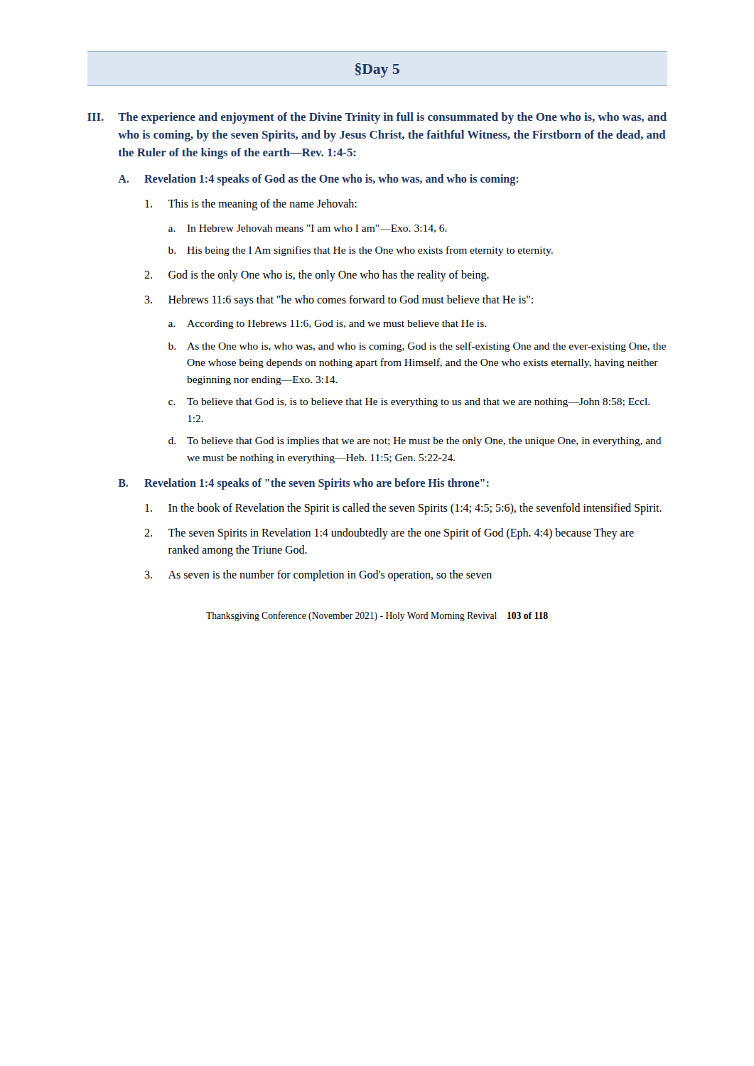§Day 5
III. The experience and enjoyment of the Divine Trinity in full is consummated by the One who is, who was, and who is coming, by the seven Spirits, and by Jesus Christ, the faithful Witness, the Firstborn of the dead, and the Ruler of the kings of the earth—Rev. 1:4-5:
A. Revelation 1:4 speaks of God as the One who is, who was, and who is coming:
1. This is the meaning of the name Jehovah:
a. In Hebrew Jehovah means "I am who I am"—Exo. 3:14, 6.
b. His being the I Am signifies that He is the One who exists from eternity to eternity.
2. God is the only One who is, the only One who has the reality of being.
3. Hebrews 11:6 says that "he who comes forward to God must believe that He is":
a. According to Hebrews 11:6, God is, and we must believe that He is.
b. As the One who is, who was, and who is coming, God is the self-existing One and the ever-existing One, the One whose being depends on nothing apart from Himself, and the One who exists eternally, having neither beginning nor ending—Exo. 3:14.
c. To believe that God is, is to believe that He is everything to us and that we are nothing—John 8:58; Eccl. 1:2.
d. To believe that God is implies that we are not; He must be the only One, the unique One, in everything, and we must be nothing in everything—Heb. 11:5; Gen. 5:22-24.
B. Revelation 1:4 speaks of "the seven Spirits who are before His throne":
1. In the book of Revelation the Spirit is called the seven Spirits (1:4; 4:5; 5:6), the sevenfold intensified Spirit.
2. The seven Spirits in Revelation 1:4 undoubtedly are the one Spirit of God (Eph. 4:4) because They are ranked among the Triune God.
3. As seven is the number for completion in God's operation, so the seven
Thanksgiving Conference (November 2021) - Holy Word Morning Revival 103 of 118